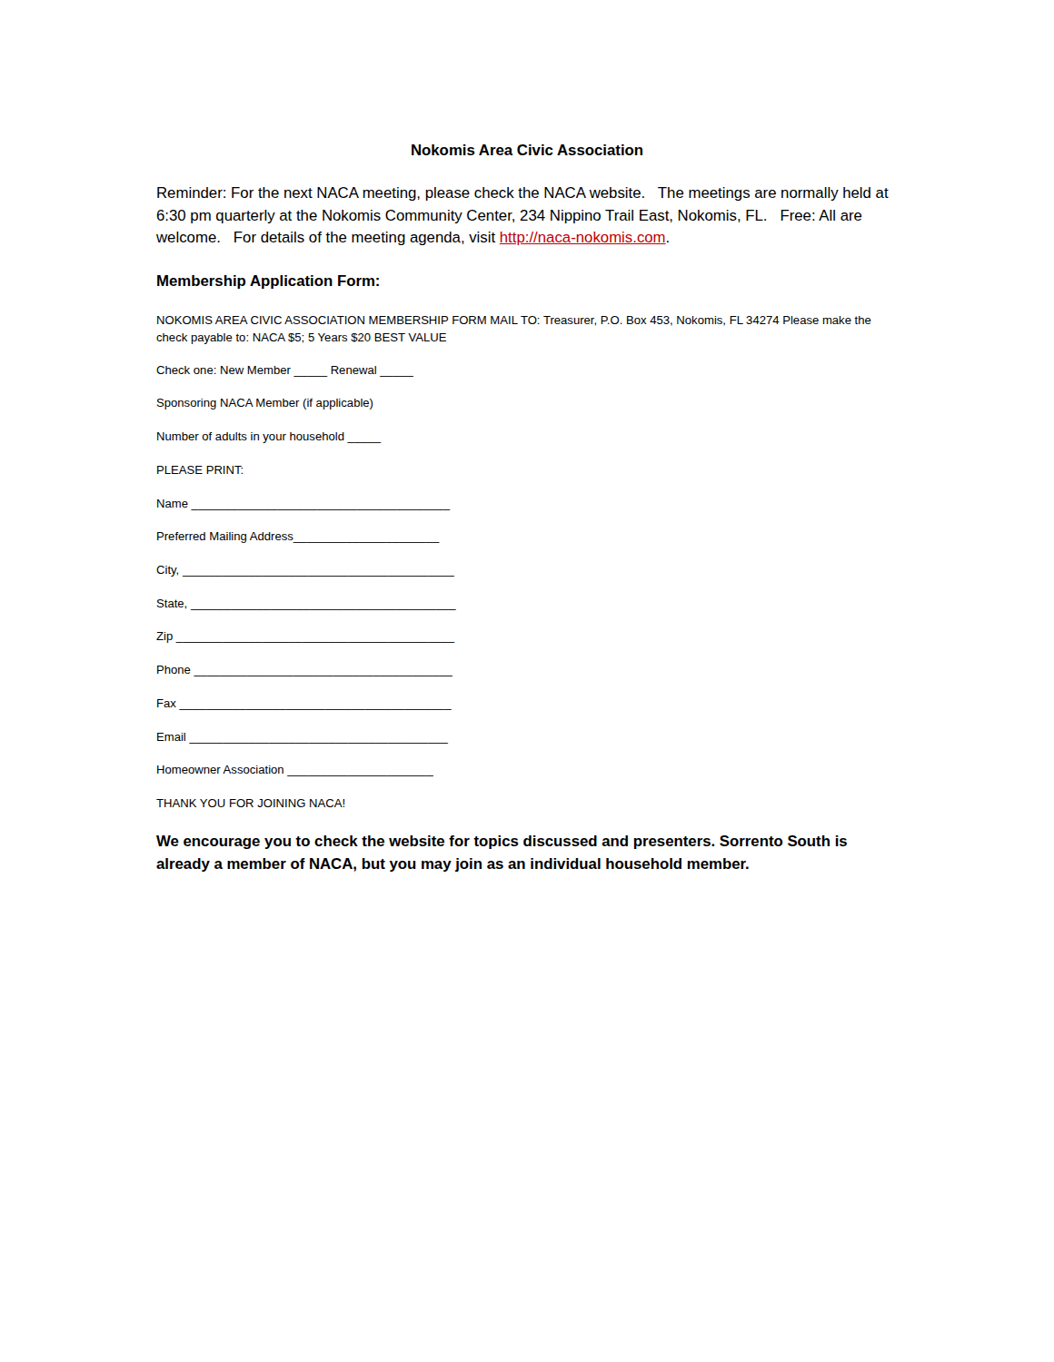Nokomis Area Civic Association
Reminder: For the next NACA meeting, please check the NACA website. The meetings are normally held at 6:30 pm quarterly at the Nokomis Community Center, 234 Nippino Trail East, Nokomis, FL. Free: All are welcome. For details of the meeting agenda, visit http://naca-nokomis.com.
Membership Application Form:
NOKOMIS AREA CIVIC ASSOCIATION MEMBERSHIP FORM MAIL TO: Treasurer, P.O. Box 453, Nokomis, FL 34274 Please make the check payable to: NACA $5; 5 Years $20 BEST VALUE
Check one: New Member _____ Renewal _____
Sponsoring NACA Member (if applicable)
Number of adults in your household _____
PLEASE PRINT:
Name _______________________________________
Preferred Mailing Address______________________
City, _________________________________________
State, ________________________________________
Zip __________________________________________
Phone _______________________________________
Fax _________________________________________
Email _______________________________________
Homeowner Association ______________________
THANK YOU FOR JOINING NACA!
We encourage you to check the website for topics discussed and presenters. Sorrento South is already a member of NACA, but you may join as an individual household member.